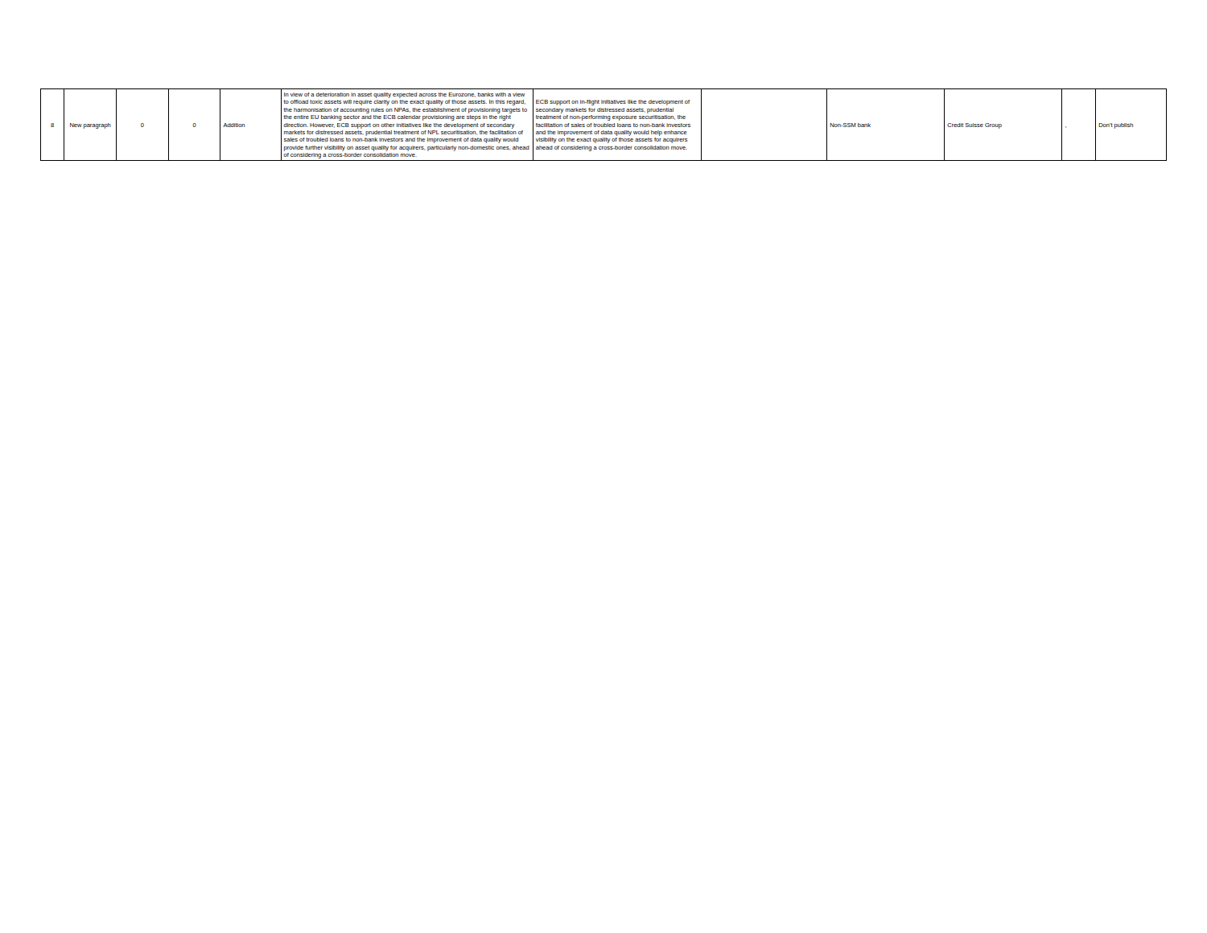| 8 | New paragraph | 0 | 0 | Addition | In view of a deterioration in asset quality expected across the Eurozone, banks with a view to offload toxic assets will require clarity on the exact quality of those assets. In this regard, the harmonisation of accounting rules on NPAs, the establishment of provisioning targets to the entire EU banking sector and the ECB calendar provisioning are steps in the right direction. However, ECB support on other initiatives like the development of secondary markets for distressed assets, prudential treatment of NPL securitisation, the facilitation of sales of troubled loans to non-bank investors and the improvement of data quality would provide further visibility on asset quality for acquirers, particularly non-domestic ones, ahead of considering a cross-border consolidation move. | ECB support on in-flight initiatives like the development of secondary markets for distressed assets, prudential treatment of non-performing exposure securitisation, the facilitation of sales of troubled loans to non-bank investors and the improvement of data quality would help enhance visibility on the exact quality of those assets for acquirers ahead of considering a cross-border consolidation move. | | Non-SSM bank | Credit Suisse Group | , | Don't publish |